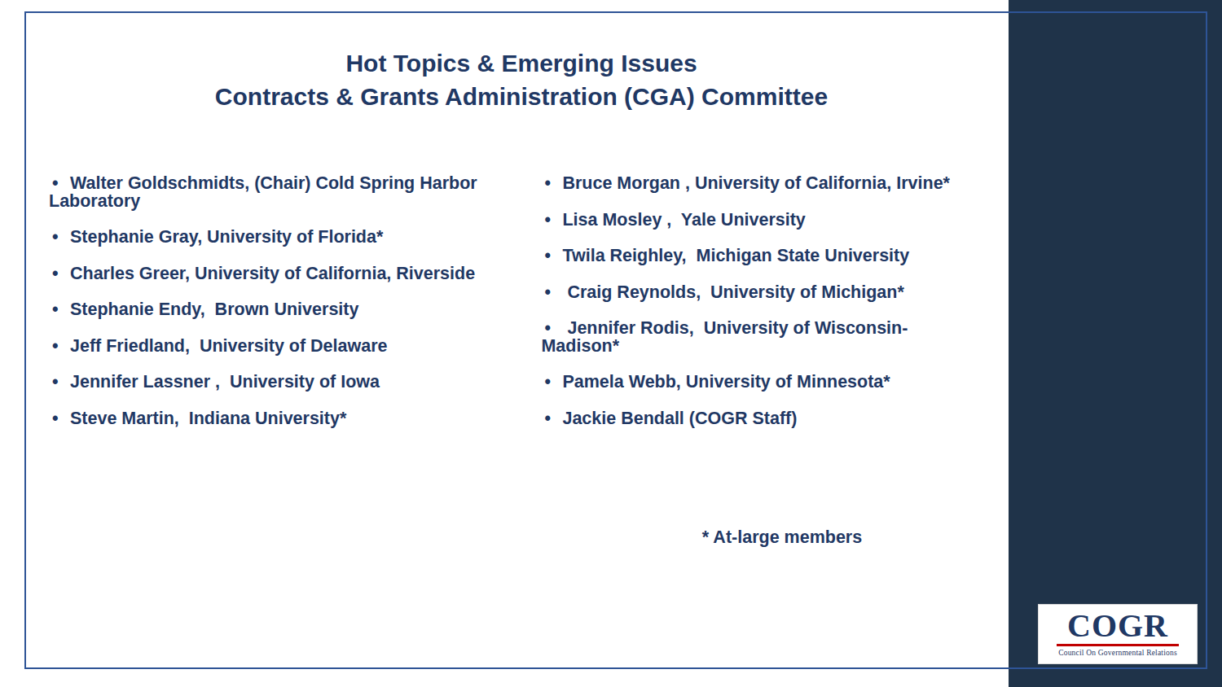Hot Topics & Emerging Issues
Contracts & Grants Administration (CGA) Committee
Walter Goldschmidts, (Chair) Cold Spring HarborLaboratory
Stephanie Gray, University of Florida*
Charles Greer, University of California, Riverside
Stephanie Endy, Brown University
Jeff Friedland, University of Delaware
Jennifer Lassner , University of Iowa
Steve Martin, Indiana University*
Bruce Morgan , University of California, Irvine*
Lisa Mosley , Yale University
Twila Reighley, Michigan State University
Craig Reynolds, University of Michigan*
Jennifer Rodis, University of Wisconsin-Madison*
Pamela Webb, University of Minnesota*
Jackie Bendall (COGR Staff)
* At-large members
COGR
Council On Governmental Relations